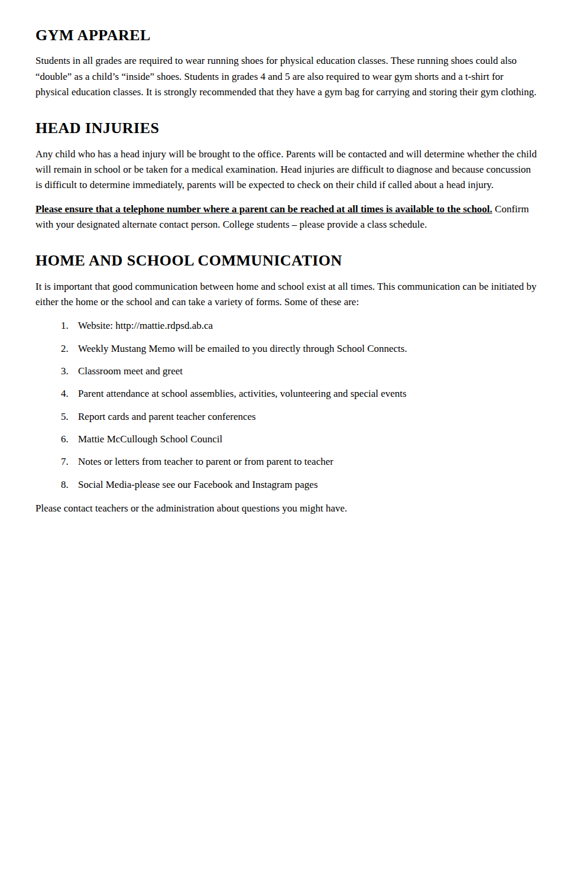GYM APPAREL
Students in all grades are required to wear running shoes for physical education classes. These running shoes could also “double” as a child’s “inside” shoes. Students in grades 4 and 5 are also required to wear gym shorts and a t-shirt for physical education classes. It is strongly recommended that they have a gym bag for carrying and storing their gym clothing.
HEAD INJURIES
Any child who has a head injury will be brought to the office. Parents will be contacted and will determine whether the child will remain in school or be taken for a medical examination. Head injuries are difficult to diagnose and because concussion is difficult to determine immediately, parents will be expected to check on their child if called about a head injury.
Please ensure that a telephone number where a parent can be reached at all times is available to the school. Confirm with your designated alternate contact person. College students – please provide a class schedule.
HOME AND SCHOOL COMMUNICATION
It is important that good communication between home and school exist at all times. This communication can be initiated by either the home or the school and can take a variety of forms. Some of these are:
Website: http://mattie.rdpsd.ab.ca
Weekly Mustang Memo will be emailed to you directly through School Connects.
Classroom meet and greet
Parent attendance at school assemblies, activities, volunteering and special events
Report cards and parent teacher conferences
Mattie McCullough School Council
Notes or letters from teacher to parent or from parent to teacher
Social Media-please see our Facebook and Instagram pages
Please contact teachers or the administration about questions you might have.